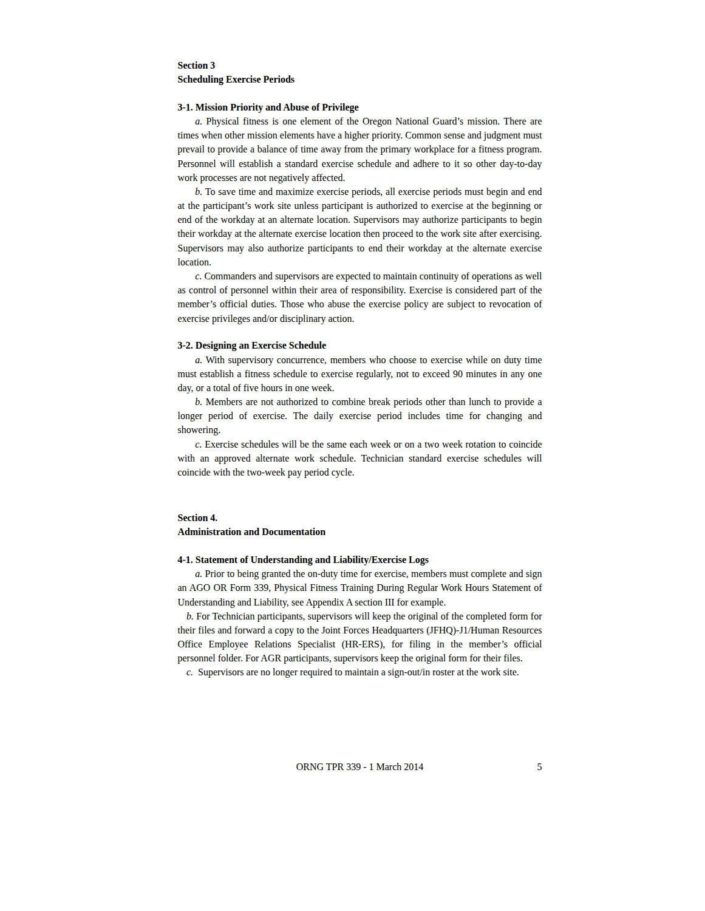Section 3 Scheduling Exercise Periods
3-1. Mission Priority and Abuse of Privilege
a. Physical fitness is one element of the Oregon National Guard’s mission. There are times when other mission elements have a higher priority. Common sense and judgment must prevail to provide a balance of time away from the primary workplace for a fitness program. Personnel will establish a standard exercise schedule and adhere to it so other day-to-day work processes are not negatively affected.
b. To save time and maximize exercise periods, all exercise periods must begin and end at the participant’s work site unless participant is authorized to exercise at the beginning or end of the workday at an alternate location. Supervisors may authorize participants to begin their workday at the alternate exercise location then proceed to the work site after exercising. Supervisors may also authorize participants to end their workday at the alternate exercise location.
c. Commanders and supervisors are expected to maintain continuity of operations as well as control of personnel within their area of responsibility. Exercise is considered part of the member’s official duties. Those who abuse the exercise policy are subject to revocation of exercise privileges and/or disciplinary action.
3-2. Designing an Exercise Schedule
a. With supervisory concurrence, members who choose to exercise while on duty time must establish a fitness schedule to exercise regularly, not to exceed 90 minutes in any one day, or a total of five hours in one week.
b. Members are not authorized to combine break periods other than lunch to provide a longer period of exercise. The daily exercise period includes time for changing and showering.
c. Exercise schedules will be the same each week or on a two week rotation to coincide with an approved alternate work schedule. Technician standard exercise schedules will coincide with the two-week pay period cycle.
Section 4. Administration and Documentation
4-1. Statement of Understanding and Liability/Exercise Logs
a. Prior to being granted the on-duty time for exercise, members must complete and sign an AGO OR Form 339, Physical Fitness Training During Regular Work Hours Statement of Understanding and Liability, see Appendix A section III for example.
b. For Technician participants, supervisors will keep the original of the completed form for their files and forward a copy to the Joint Forces Headquarters (JFHQ)-J1/Human Resources Office Employee Relations Specialist (HR-ERS), for filing in the member’s official personnel folder. For AGR participants, supervisors keep the original form for their files.
c. Supervisors are no longer required to maintain a sign-out/in roster at the work site.
ORNG TPR 339 - 1 March 2014 5